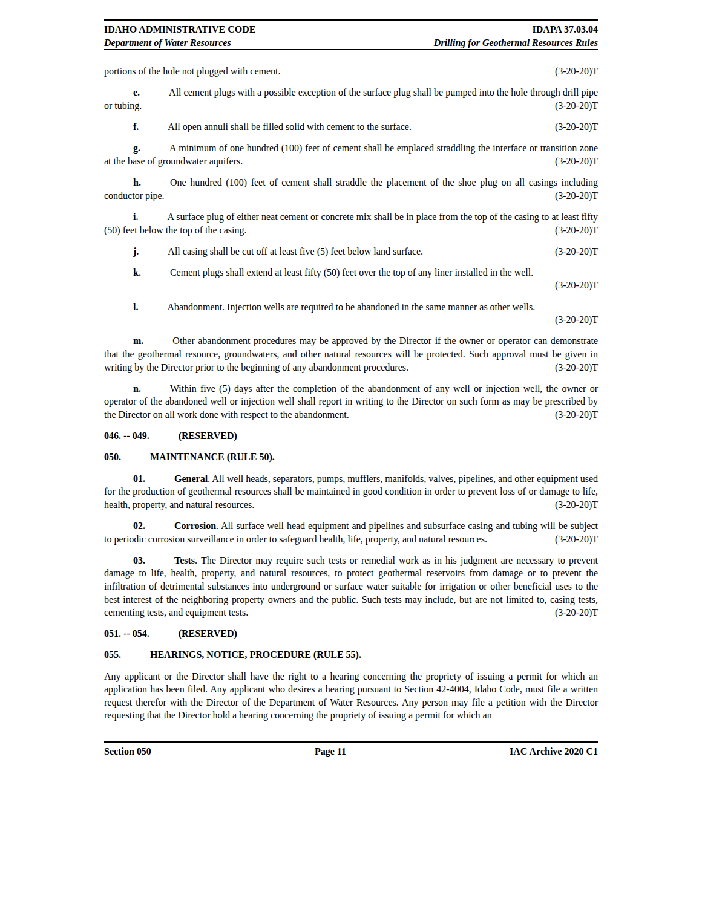IDAHO ADMINISTRATIVE CODE
Department of Water Resources
IDAPA 37.03.04
Drilling for Geothermal Resources Rules
portions of the hole not plugged with cement. (3-20-20)T
e. All cement plugs with a possible exception of the surface plug shall be pumped into the hole through drill pipe or tubing. (3-20-20)T
f. All open annuli shall be filled solid with cement to the surface. (3-20-20)T
g. A minimum of one hundred (100) feet of cement shall be emplaced straddling the interface or transition zone at the base of groundwater aquifers. (3-20-20)T
h. One hundred (100) feet of cement shall straddle the placement of the shoe plug on all casings including conductor pipe. (3-20-20)T
i. A surface plug of either neat cement or concrete mix shall be in place from the top of the casing to at least fifty (50) feet below the top of the casing. (3-20-20)T
j. All casing shall be cut off at least five (5) feet below land surface. (3-20-20)T
k. Cement plugs shall extend at least fifty (50) feet over the top of any liner installed in the well. (3-20-20)T
l. Abandonment. Injection wells are required to be abandoned in the same manner as other wells. (3-20-20)T
m. Other abandonment procedures may be approved by the Director if the owner or operator can demonstrate that the geothermal resource, groundwaters, and other natural resources will be protected. Such approval must be given in writing by the Director prior to the beginning of any abandonment procedures. (3-20-20)T
n. Within five (5) days after the completion of the abandonment of any well or injection well, the owner or operator of the abandoned well or injection well shall report in writing to the Director on such form as may be prescribed by the Director on all work done with respect to the abandonment. (3-20-20)T
046. -- 049. (RESERVED)
050. MAINTENANCE (RULE 50).
01. General. All well heads, separators, pumps, mufflers, manifolds, valves, pipelines, and other equipment used for the production of geothermal resources shall be maintained in good condition in order to prevent loss of or damage to life, health, property, and natural resources. (3-20-20)T
02. Corrosion. All surface well head equipment and pipelines and subsurface casing and tubing will be subject to periodic corrosion surveillance in order to safeguard health, life, property, and natural resources. (3-20-20)T
03. Tests. The Director may require such tests or remedial work as in his judgment are necessary to prevent damage to life, health, property, and natural resources, to protect geothermal reservoirs from damage or to prevent the infiltration of detrimental substances into underground or surface water suitable for irrigation or other beneficial uses to the best interest of the neighboring property owners and the public. Such tests may include, but are not limited to, casing tests, cementing tests, and equipment tests. (3-20-20)T
051. -- 054. (RESERVED)
055. HEARINGS, NOTICE, PROCEDURE (RULE 55).
Any applicant or the Director shall have the right to a hearing concerning the propriety of issuing a permit for which an application has been filed. Any applicant who desires a hearing pursuant to Section 42-4004, Idaho Code, must file a written request therefor with the Director of the Department of Water Resources. Any person may file a petition with the Director requesting that the Director hold a hearing concerning the propriety of issuing a permit for which an
Section 050
Page 11
IAC Archive 2020 C1